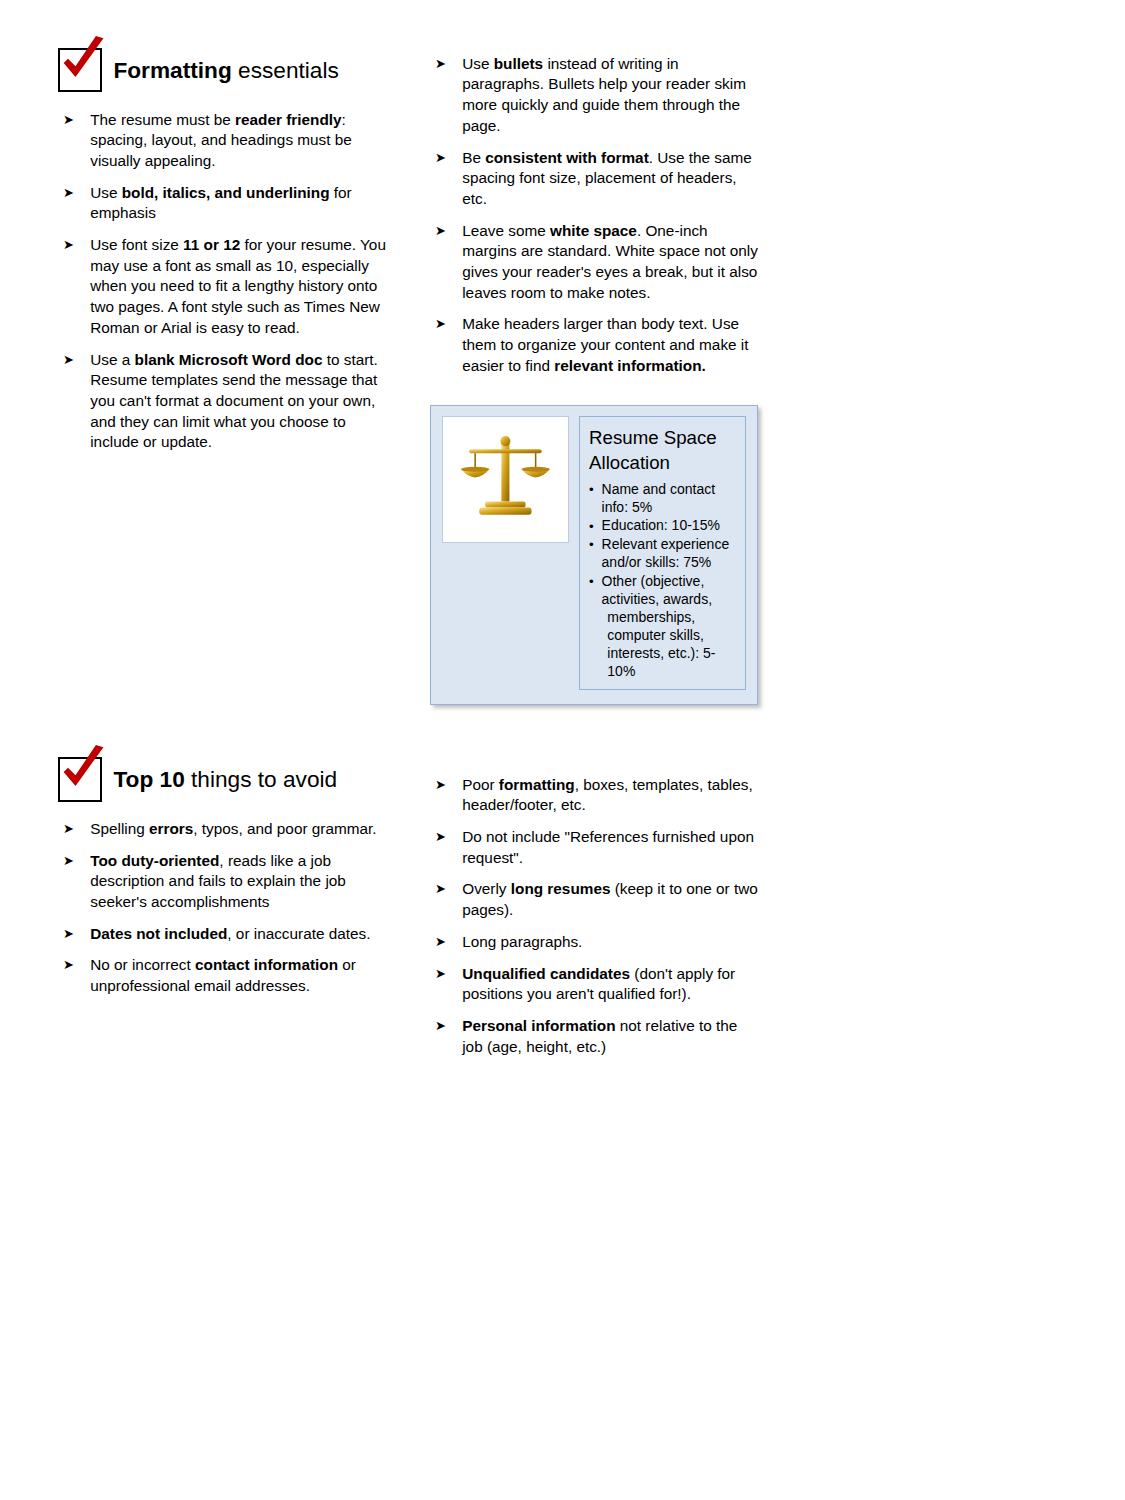Formatting essentials
The resume must be reader friendly: spacing, layout, and headings must be visually appealing.
Use bold, italics, and underlining for emphasis
Use font size 11 or 12 for your resume. You may use a font as small as 10, especially when you need to fit a lengthy history onto two pages. A font style such as Times New Roman or Arial is easy to read.
Use a blank Microsoft Word doc to start. Resume templates send the message that you can't format a document on your own, and they can limit what you choose to include or update.
Use bullets instead of writing in paragraphs. Bullets help your reader skim more quickly and guide them through the page.
Be consistent with format. Use the same spacing font size, placement of headers, etc.
Leave some white space. One-inch margins are standard. White space not only gives your reader's eyes a break, but it also leaves room to make notes.
Make headers larger than body text. Use them to organize your content and make it easier to find relevant information.
Resume Space Allocation
Name and contact info: 5%
Education: 10-15%
Relevant experience and/or skills: 75%
Other (objective, activities, awards, memberships, computer skills, interests, etc.): 5-10%
Top 10 things to avoid
Spelling errors, typos, and poor grammar.
Too duty-oriented, reads like a job description and fails to explain the job seeker's accomplishments
Dates not included, or inaccurate dates.
No or incorrect contact information or unprofessional email addresses.
Poor formatting, boxes, templates, tables, header/footer, etc.
Do not include "References furnished upon request".
Overly long resumes (keep it to one or two pages).
Long paragraphs.
Unqualified candidates (don't apply for positions you aren't qualified for!).
Personal information not relative to the job (age, height, etc.)